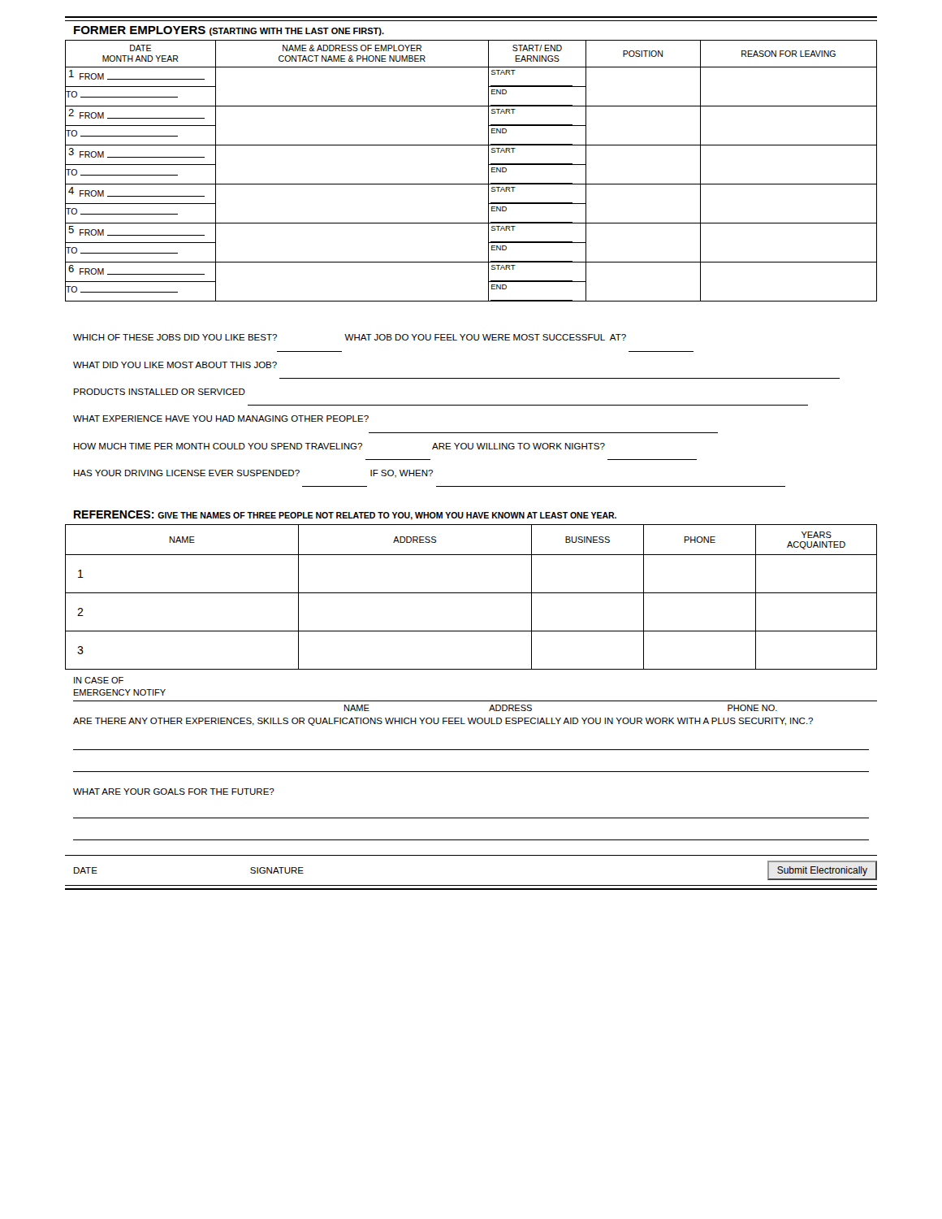FORMER EMPLOYERS (STARTING WITH THE LAST ONE FIRST).
| DATE MONTH AND YEAR | NAME & ADDRESS OF EMPLOYER CONTACT NAME & PHONE NUMBER | START/ END EARNINGS | POSITION | REASON FOR LEAVING |
| --- | --- | --- | --- | --- |
| 1 FROM | | START | | |
| TO | END |
| 2 FROM | | START | | |
| TO | END |
| 3 FROM | | START | | |
| TO | END |
| 4 FROM | | START | | |
| TO | END |
| 5 FROM | | START | | |
| TO | END |
| 6 FROM | | START | | |
| TO | END |
WHICH OF THESE JOBS DID YOU LIKE BEST? WHAT JOB DO YOU FEEL YOU WERE MOST SUCCESSFUL AT?
WHAT DID YOU LIKE MOST ABOUT THIS JOB?
PRODUCTS INSTALLED OR SERVICED
WHAT EXPERIENCE HAVE YOU HAD MANAGING OTHER PEOPLE?
HOW MUCH TIME PER MONTH COULD YOU SPEND TRAVELING? ARE YOU WILLING TO WORK NIGHTS?
HAS YOUR DRIVING LICENSE EVER SUSPENDED? IF SO, WHEN?
REFERENCES: GIVE THE NAMES OF THREE PEOPLE NOT RELATED TO YOU, WHOM YOU HAVE KNOWN AT LEAST ONE YEAR.
| NAME | ADDRESS | BUSINESS | PHONE | YEARS ACQUAINTED |
| --- | --- | --- | --- | --- |
| 1 | | | | |
| 2 | | | | |
| 3 | | | | |
IN CASE OF
EMERGENCY NOTIFY
NAME
ADDRESS
PHONE NO.
ARE THERE ANY OTHER EXPERIENCES, SKILLS OR QUALFICATIONS WHICH YOU FEEL WOULD ESPECIALLY AID YOU IN YOUR WORK WITH A PLUS SECURITY, INC.?
WHAT ARE YOUR GOALS FOR THE FUTURE?
DATE
SIGNATURE
Submit Electronically